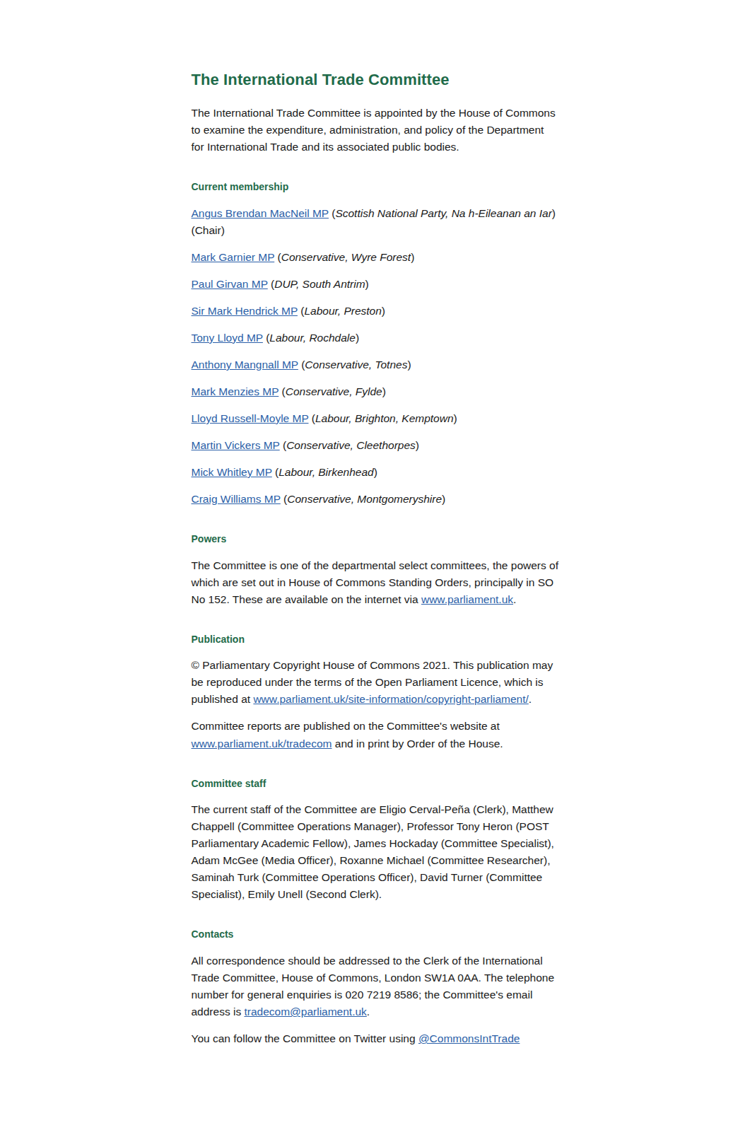The International Trade Committee
The International Trade Committee is appointed by the House of Commons to examine the expenditure, administration, and policy of the Department for International Trade and its associated public bodies.
Current membership
Angus Brendan MacNeil MP (Scottish National Party, Na h-Eileanan an Iar) (Chair)
Mark Garnier MP (Conservative, Wyre Forest)
Paul Girvan MP (DUP, South Antrim)
Sir Mark Hendrick MP (Labour, Preston)
Tony Lloyd MP (Labour, Rochdale)
Anthony Mangnall MP (Conservative, Totnes)
Mark Menzies MP (Conservative, Fylde)
Lloyd Russell-Moyle MP (Labour, Brighton, Kemptown)
Martin Vickers MP (Conservative, Cleethorpes)
Mick Whitley MP (Labour, Birkenhead)
Craig Williams MP (Conservative, Montgomeryshire)
Powers
The Committee is one of the departmental select committees, the powers of which are set out in House of Commons Standing Orders, principally in SO No 152. These are available on the internet via www.parliament.uk.
Publication
© Parliamentary Copyright House of Commons 2021. This publication may be reproduced under the terms of the Open Parliament Licence, which is published at www.parliament.uk/site-information/copyright-parliament/.
Committee reports are published on the Committee's website at www.parliament.uk/tradecom and in print by Order of the House.
Committee staff
The current staff of the Committee are Eligio Cerval-Peña (Clerk), Matthew Chappell (Committee Operations Manager), Professor Tony Heron (POST Parliamentary Academic Fellow), James Hockaday (Committee Specialist), Adam McGee (Media Officer), Roxanne Michael (Committee Researcher), Saminah Turk (Committee Operations Officer), David Turner (Committee Specialist), Emily Unell (Second Clerk).
Contacts
All correspondence should be addressed to the Clerk of the International Trade Committee, House of Commons, London SW1A 0AA. The telephone number for general enquiries is 020 7219 8586; the Committee's email address is tradecom@parliament.uk.
You can follow the Committee on Twitter using @CommonsIntTrade